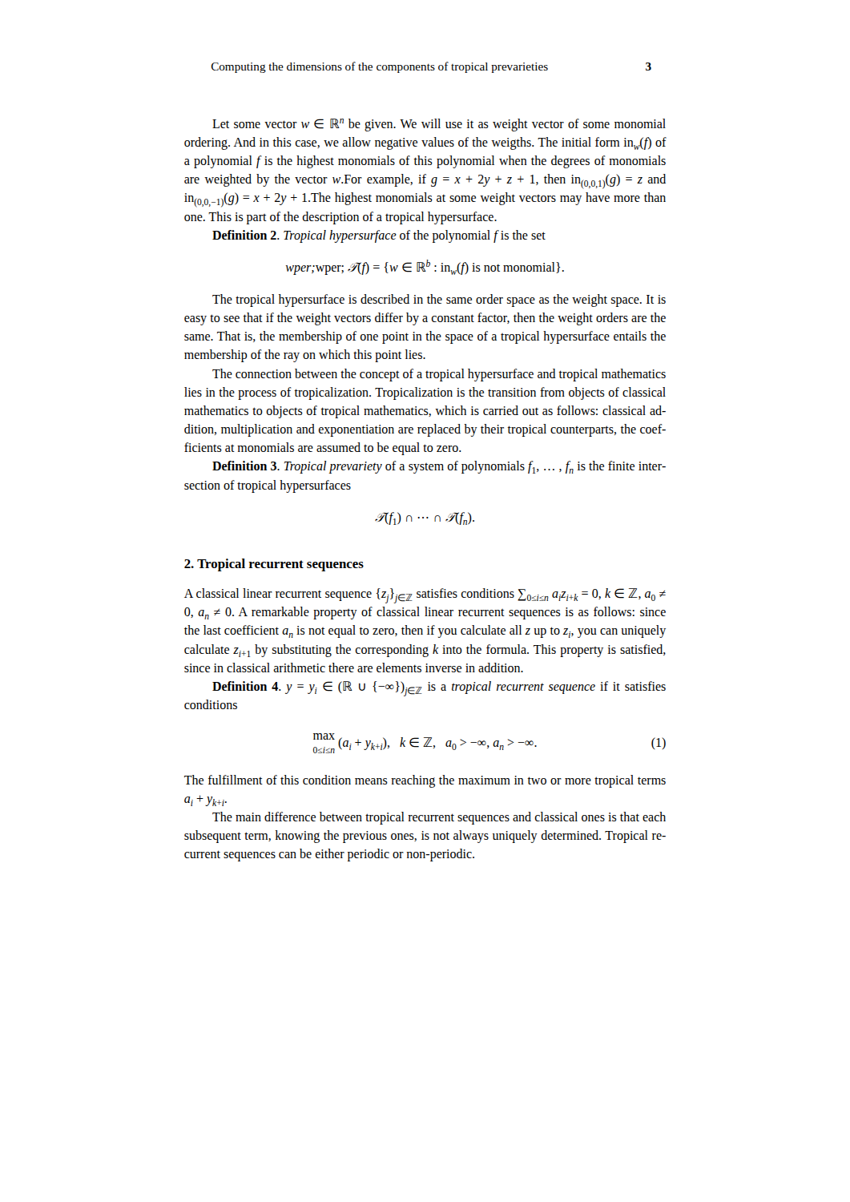Computing the dimensions of the components of tropical prevarieties 3
Let some vector w ∈ ℝn be given. We will use it as weight vector of some monomial ordering. And in this case, we allow negative values of the weigths. The initial form inw(f) of a polynomial f is the highest monomials of this polynomial when the degrees of monomials are weighted by the vector w.For example, if g = x + 2y + z + 1, then in(0,0,1)(g) = z and in(0,0,−1)(g) = x + 2y + 1.The highest monomials at some weight vectors may have more than one. This is part of the description of a tropical hypersurface.
Definition 2. Tropical hypersurface of the polynomial f is the set
wper; wper; 𝒯(f) = {w ∈ ℝb : inw(f) is not monomial}.
The tropical hypersurface is described in the same order space as the weight space. It is easy to see that if the weight vectors differ by a constant factor, then the weight orders are the same. That is, the membership of one point in the space of a tropical hypersurface entails the membership of the ray on which this point lies.
The connection between the concept of a tropical hypersurface and tropical mathematics lies in the process of tropicalization. Tropicalization is the transition from objects of classical mathematics to objects of tropical mathematics, which is carried out as follows: classical addition, multiplication and exponentiation are replaced by their tropical counterparts, the coefficients at monomials are assumed to be equal to zero.
Definition 3. Tropical prevariety of a system of polynomials f1, … , fn is the finite intersection of tropical hypersurfaces
𝒯(f1) ∩ ⋯ ∩ 𝒯(fn).
2. Tropical recurrent sequences
A classical linear recurrent sequence {zj}j∈ℤ satisfies conditions ∑0≤i≤n aizi+k = 0, k ∈ ℤ, a0 ≠ 0, an ≠ 0. A remarkable property of classical linear recurrent sequences is as follows: since the last coefficient an is not equal to zero, then if you calculate all z up to zi, you can uniquely calculate zi+1 by substituting the corresponding k into the formula. This property is satisfied, since in classical arithmetic there are elements inverse in addition.
Definition 4. y = yi ∈ (ℝ ∪ {−∞})j∈ℤ is a tropical recurrent sequence if it satisfies conditions
max
0≤i≤n (ai + yk+i), k ∈ ℤ, a0 > −∞, an > −∞. (1)
The fulfillment of this condition means reaching the maximum in two or more tropical terms ai + yk+i.
The main difference between tropical recurrent sequences and classical ones is that each subsequent term, knowing the previous ones, is not always uniquely determined. Tropical recurrent sequences can be either periodic or non-periodic.